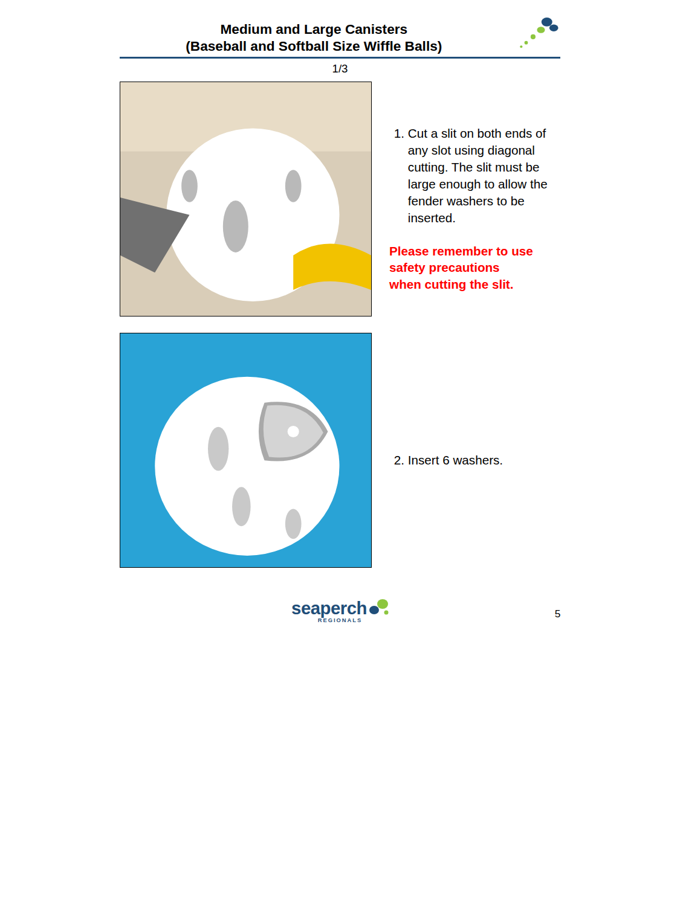Medium and Large Canisters
(Baseball and Softball Size Wiffle Balls)
1/3
Cut a slit on both ends of any slot using diagonal cutting. The slit must be large enough to allow the fender washers to be inserted.
Please remember to use safety precautions
when cutting the slit.
Insert 6 washers.
seaperch
REGIONALS
5